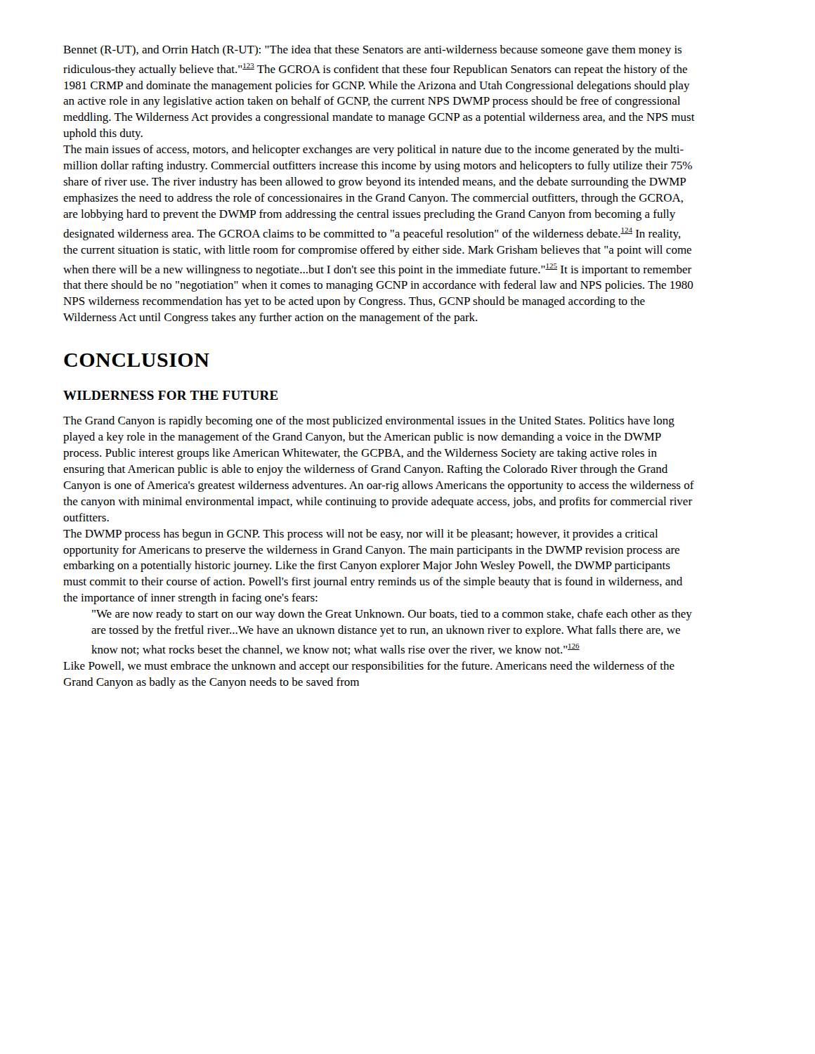Bennet (R-UT), and Orrin Hatch (R-UT): "The idea that these Senators are anti-wilderness because someone gave them money is ridiculous-they actually believe that."123 The GCROA is confident that these four Republican Senators can repeat the history of the 1981 CRMP and dominate the management policies for GCNP. While the Arizona and Utah Congressional delegations should play an active role in any legislative action taken on behalf of GCNP, the current NPS DWMP process should be free of congressional meddling. The Wilderness Act provides a congressional mandate to manage GCNP as a potential wilderness area, and the NPS must uphold this duty.
The main issues of access, motors, and helicopter exchanges are very political in nature due to the income generated by the multi-million dollar rafting industry. Commercial outfitters increase this income by using motors and helicopters to fully utilize their 75% share of river use. The river industry has been allowed to grow beyond its intended means, and the debate surrounding the DWMP emphasizes the need to address the role of concessionaires in the Grand Canyon. The commercial outfitters, through the GCROA, are lobbying hard to prevent the DWMP from addressing the central issues precluding the Grand Canyon from becoming a fully designated wilderness area. The GCROA claims to be committed to "a peaceful resolution" of the wilderness debate.124 In reality, the current situation is static, with little room for compromise offered by either side. Mark Grisham believes that "a point will come when there will be a new willingness to negotiate...but I don't see this point in the immediate future."125 It is important to remember that there should be no "negotiation" when it comes to managing GCNP in accordance with federal law and NPS policies. The 1980 NPS wilderness recommendation has yet to be acted upon by Congress. Thus, GCNP should be managed according to the Wilderness Act until Congress takes any further action on the management of the park.
CONCLUSION
WILDERNESS FOR THE FUTURE
The Grand Canyon is rapidly becoming one of the most publicized environmental issues in the United States. Politics have long played a key role in the management of the Grand Canyon, but the American public is now demanding a voice in the DWMP process. Public interest groups like American Whitewater, the GCPBA, and the Wilderness Society are taking active roles in ensuring that American public is able to enjoy the wilderness of Grand Canyon. Rafting the Colorado River through the Grand Canyon is one of America's greatest wilderness adventures. An oar-rig allows Americans the opportunity to access the wilderness of the canyon with minimal environmental impact, while continuing to provide adequate access, jobs, and profits for commercial river outfitters.
The DWMP process has begun in GCNP. This process will not be easy, nor will it be pleasant; however, it provides a critical opportunity for Americans to preserve the wilderness in Grand Canyon. The main participants in the DWMP revision process are embarking on a potentially historic journey. Like the first Canyon explorer Major John Wesley Powell, the DWMP participants must commit to their course of action. Powell's first journal entry reminds us of the simple beauty that is found in wilderness, and the importance of inner strength in facing one's fears:
"We are now ready to start on our way down the Great Unknown. Our boats, tied to a common stake, chafe each other as they are tossed by the fretful river...We have an uknown distance yet to run, an uknown river to explore. What falls there are, we know not; what rocks beset the channel, we know not; what walls rise over the river, we know not."126
Like Powell, we must embrace the unknown and accept our responsibilities for the future. Americans need the wilderness of the Grand Canyon as badly as the Canyon needs to be saved from